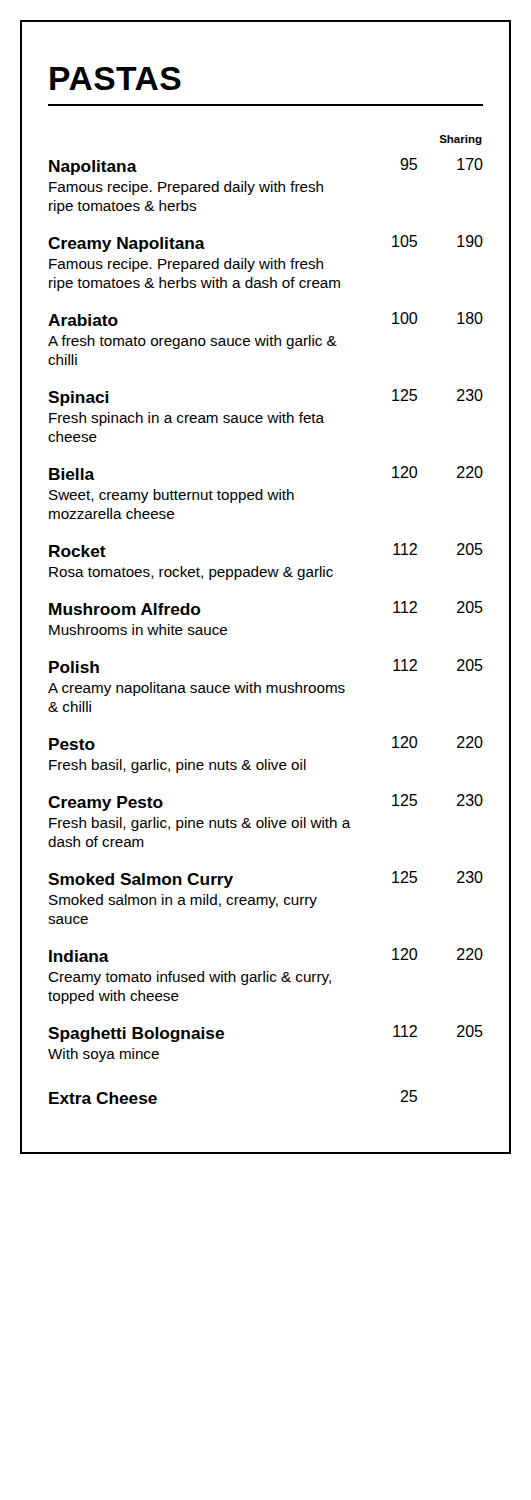PASTAS
| | | Sharing |
| --- | --- | --- |
| Napolitana Famous recipe. Prepared daily with fresh ripe tomatoes & herbs | 95 | 170 |
| Creamy Napolitana Famous recipe. Prepared daily with fresh ripe tomatoes & herbs with a dash of cream | 105 | 190 |
| Arabiato A fresh tomato oregano sauce with garlic & chilli | 100 | 180 |
| Spinaci Fresh spinach in a cream sauce with feta cheese | 125 | 230 |
| Biella Sweet, creamy butternut topped with mozzarella cheese | 120 | 220 |
| Rocket Rosa tomatoes, rocket, peppadew & garlic | 112 | 205 |
| Mushroom Alfredo Mushrooms in white sauce | 112 | 205 |
| Polish A creamy napolitana sauce with mushrooms & chilli | 112 | 205 |
| Pesto Fresh basil, garlic, pine nuts & olive oil | 120 | 220 |
| Creamy Pesto Fresh basil, garlic, pine nuts & olive oil with a dash of cream | 125 | 230 |
| Smoked Salmon Curry Smoked salmon in a mild, creamy, curry sauce | 125 | 230 |
| Indiana Creamy tomato infused with garlic & curry, topped with cheese | 120 | 220 |
| Spaghetti Bolognaise With soya mince | 112 | 205 |
| Extra Cheese | 25 | |